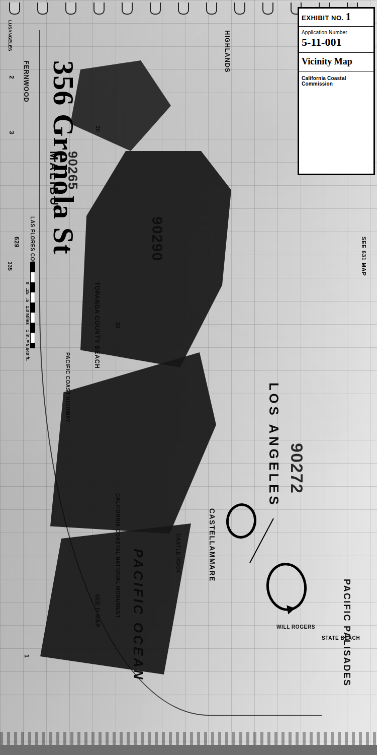Rand McNally & Company SEE 631 MAP PACIFIC PALISADES LOS ANGELES CASTELLAMMARE CASTLE ROCK WILL ROGERS STATE BEACH PACIFIC OCEAN CALIFORNIA COASTAL NATIONAL MONUMENT PACIFIC COAST HIGHWAY TOPANGA COUNTY BEACH LAS FLORES COUNTY BEACH MALIBU FERNWOOD HIGHLANDS SEE D MAP 90272 90290 90265 629 335 2 3 30 32 1
0 .25 .5 1.0 Miles 1 in. = 5,640 ft. LUSANGELES 356 Grenola St
EXHIBIT NO. 1
Application Number
5-11-001
Vicinity Map
California Coastal Commission